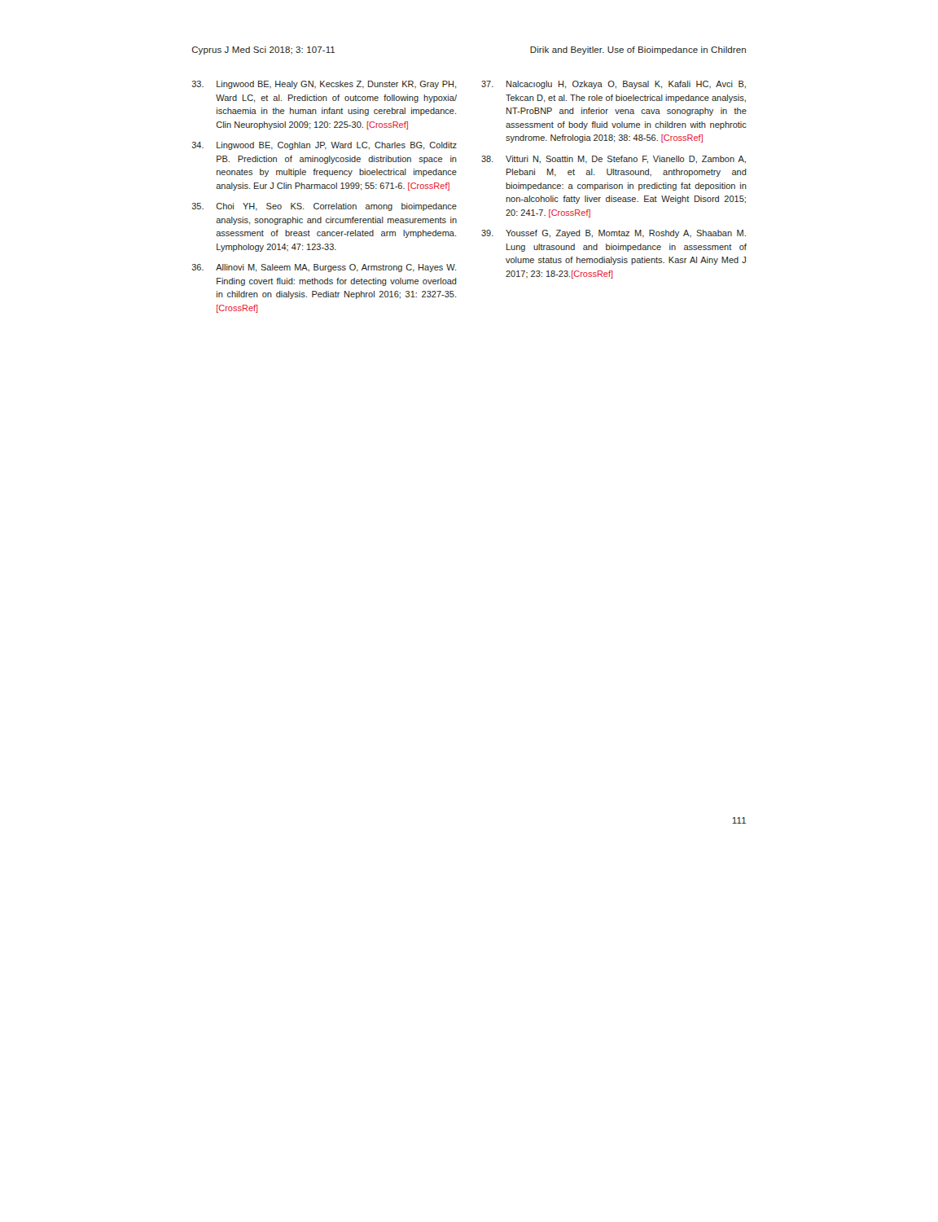Cyprus J Med Sci 2018; 3: 107-11
Dirik and Beyitler. Use of Bioimpedance in Children
33. Lingwood BE, Healy GN, Kecskes Z, Dunster KR, Gray PH, Ward LC, et al. Prediction of outcome following hypoxia/ ischaemia in the human infant using cerebral impedance. Clin Neurophysiol 2009; 120: 225-30. [CrossRef]
34. Lingwood BE, Coghlan JP, Ward LC, Charles BG, Colditz PB. Prediction of aminoglycoside distribution space in neonates by multiple frequency bioelectrical impedance analysis. Eur J Clin Pharmacol 1999; 55: 671-6. [CrossRef]
35. Choi YH, Seo KS. Correlation among bioimpedance analysis, sonographic and circumferential measurements in assessment of breast cancer-related arm lymphedema. Lymphology 2014; 47: 123-33.
36. Allinovi M, Saleem MA, Burgess O, Armstrong C, Hayes W. Finding covert fluid: methods for detecting volume overload in children on dialysis. Pediatr Nephrol 2016; 31: 2327-35. [CrossRef]
37. Nalcacıoglu H, Ozkaya O, Baysal K, Kafali HC, Avci B, Tekcan D, et al. The role of bioelectrical impedance analysis, NT-ProBNP and inferior vena cava sonography in the assessment of body fluid volume in children with nephrotic syndrome. Nefrologia 2018; 38: 48-56. [CrossRef]
38. Vitturi N, Soattin M, De Stefano F, Vianello D, Zambon A, Plebani M, et al. Ultrasound, anthropometry and bioimpedance: a comparison in predicting fat deposition in non-alcoholic fatty liver disease. Eat Weight Disord 2015; 20: 241-7. [CrossRef]
39. Youssef G, Zayed B, Momtaz M, Roshdy A, Shaaban M. Lung ultrasound and bioimpedance in assessment of volume status of hemodialysis patients. Kasr Al Ainy Med J 2017; 23: 18-23.[CrossRef]
111